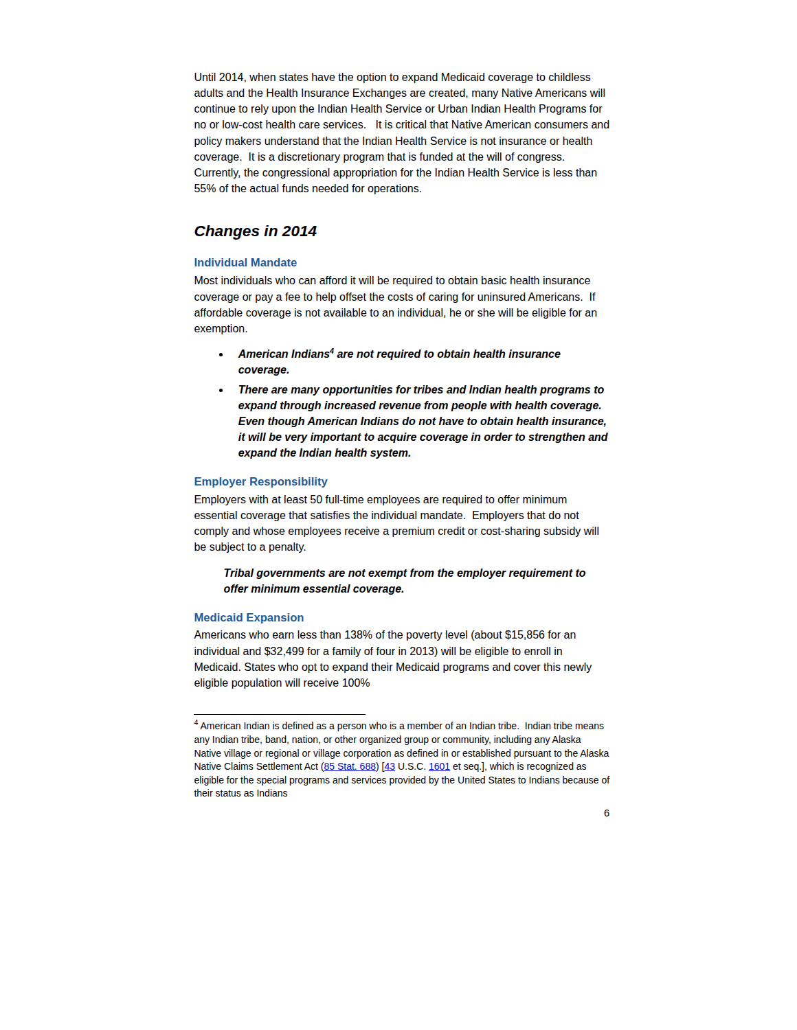Until 2014, when states have the option to expand Medicaid coverage to childless adults and the Health Insurance Exchanges are created, many Native Americans will continue to rely upon the Indian Health Service or Urban Indian Health Programs for no or low-cost health care services. It is critical that Native American consumers and policy makers understand that the Indian Health Service is not insurance or health coverage. It is a discretionary program that is funded at the will of congress. Currently, the congressional appropriation for the Indian Health Service is less than 55% of the actual funds needed for operations.
Changes in 2014
Individual Mandate
Most individuals who can afford it will be required to obtain basic health insurance coverage or pay a fee to help offset the costs of caring for uninsured Americans. If affordable coverage is not available to an individual, he or she will be eligible for an exemption.
American Indians4 are not required to obtain health insurance coverage.
There are many opportunities for tribes and Indian health programs to expand through increased revenue from people with health coverage. Even though American Indians do not have to obtain health insurance, it will be very important to acquire coverage in order to strengthen and expand the Indian health system.
Employer Responsibility
Employers with at least 50 full-time employees are required to offer minimum essential coverage that satisfies the individual mandate. Employers that do not comply and whose employees receive a premium credit or cost-sharing subsidy will be subject to a penalty.
Tribal governments are not exempt from the employer requirement to offer minimum essential coverage.
Medicaid Expansion
Americans who earn less than 138% of the poverty level (about $15,856 for an individual and $32,499 for a family of four in 2013) will be eligible to enroll in Medicaid. States who opt to expand their Medicaid programs and cover this newly eligible population will receive 100%
4 American Indian is defined as a person who is a member of an Indian tribe. Indian tribe means any Indian tribe, band, nation, or other organized group or community, including any Alaska Native village or regional or village corporation as defined in or established pursuant to the Alaska Native Claims Settlement Act (85 Stat. 688) [43 U.S.C. 1601 et seq.], which is recognized as eligible for the special programs and services provided by the United States to Indians because of their status as Indians
6